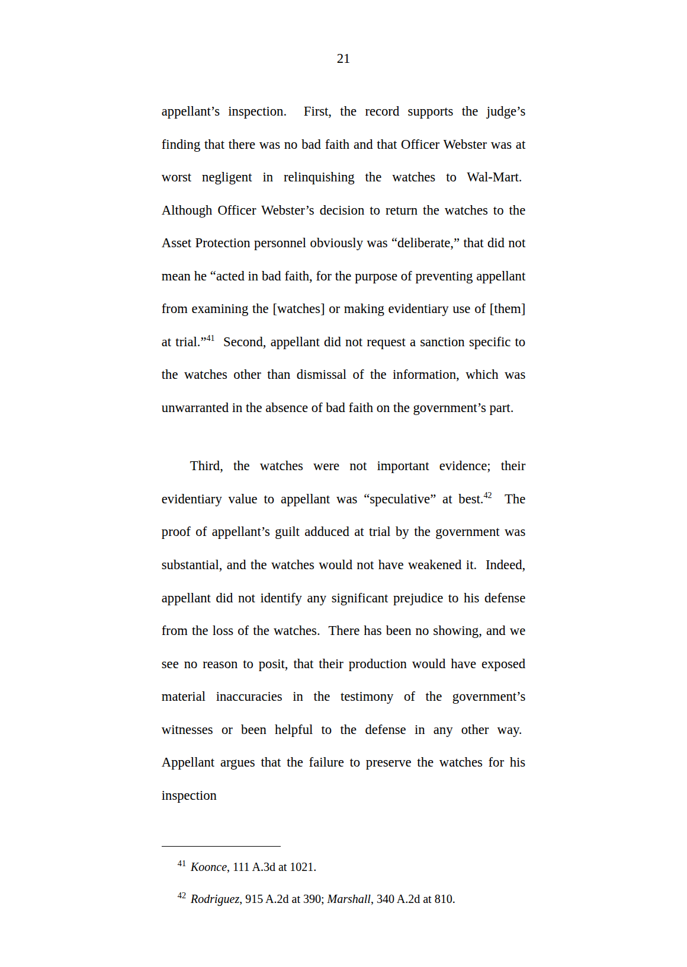21
appellant’s inspection. First, the record supports the judge’s finding that there was no bad faith and that Officer Webster was at worst negligent in relinquishing the watches to Wal-Mart. Although Officer Webster’s decision to return the watches to the Asset Protection personnel obviously was “deliberate,” that did not mean he “acted in bad faith, for the purpose of preventing appellant from examining the [watches] or making evidentiary use of [them] at trial.”41 Second, appellant did not request a sanction specific to the watches other than dismissal of the information, which was unwarranted in the absence of bad faith on the government’s part.
Third, the watches were not important evidence; their evidentiary value to appellant was “speculative” at best.42 The proof of appellant’s guilt adduced at trial by the government was substantial, and the watches would not have weakened it. Indeed, appellant did not identify any significant prejudice to his defense from the loss of the watches. There has been no showing, and we see no reason to posit, that their production would have exposed material inaccuracies in the testimony of the government’s witnesses or been helpful to the defense in any other way. Appellant argues that the failure to preserve the watches for his inspection
41 Koonce, 111 A.3d at 1021.
42 Rodriguez, 915 A.2d at 390; Marshall, 340 A.2d at 810.